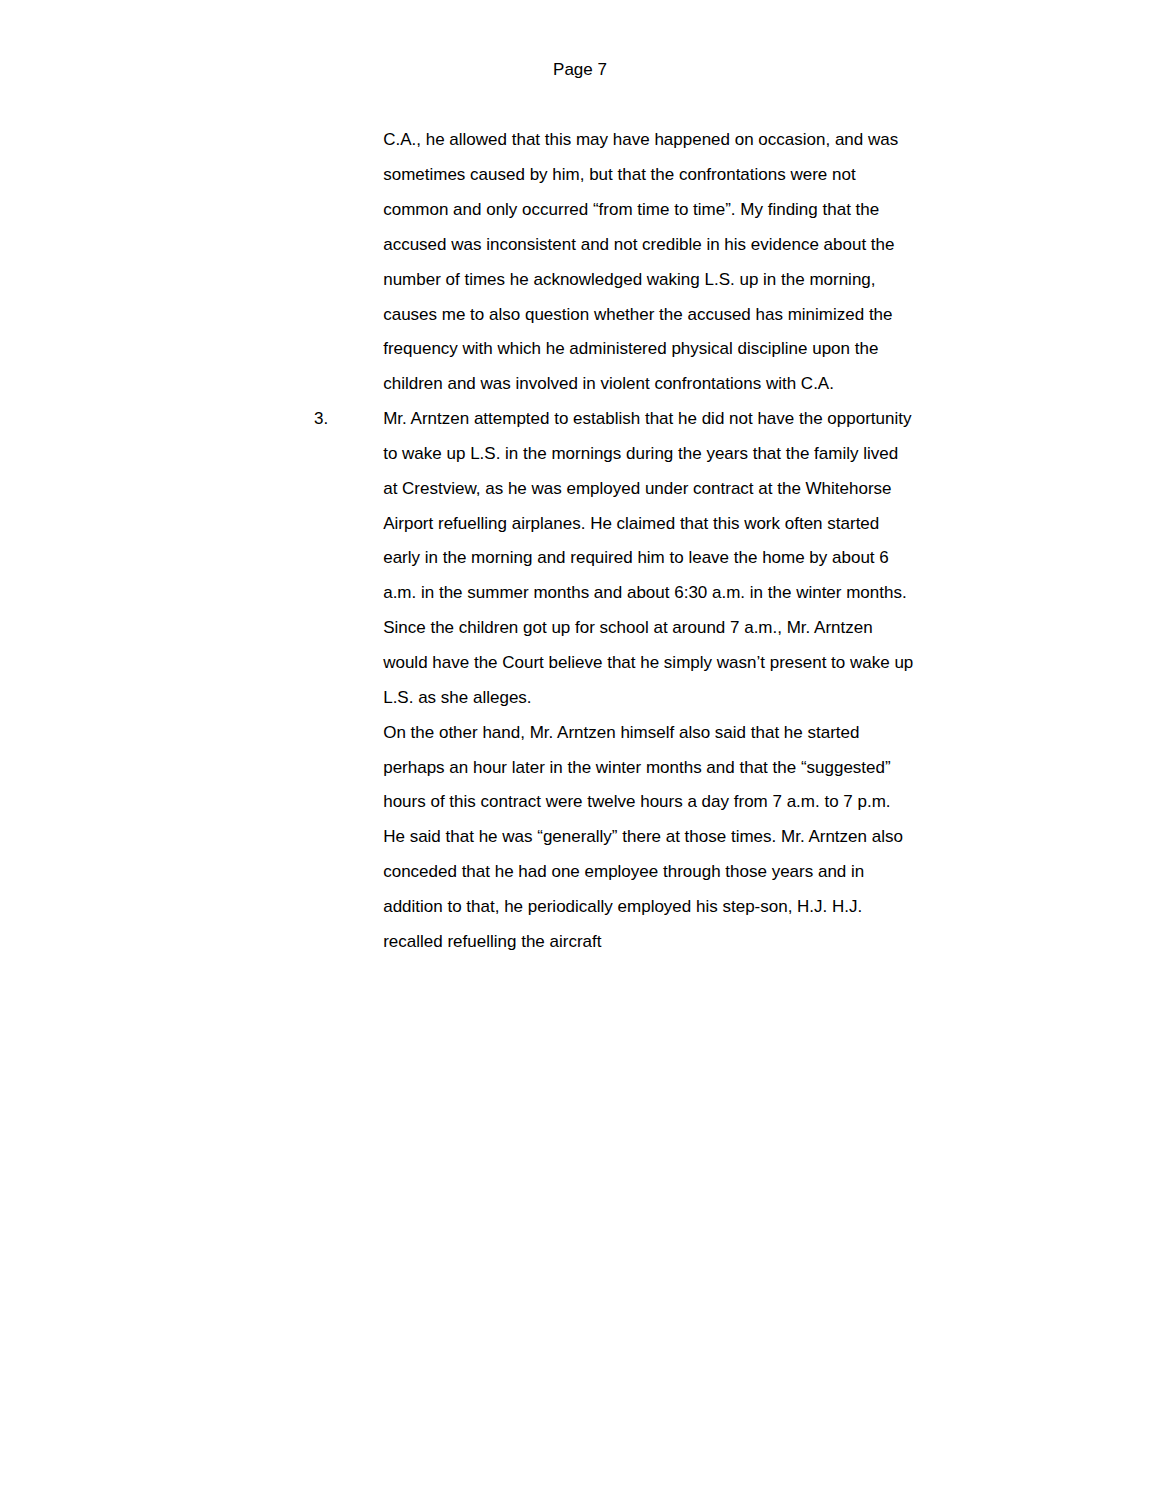Page 7
C.A., he allowed that this may have happened on occasion, and was sometimes caused by him, but that the confrontations were not common and only occurred “from time to time”. My finding that the accused was inconsistent and not credible in his evidence about the number of times he acknowledged waking L.S. up in the morning, causes me to also question whether the accused has minimized the frequency with which he administered physical discipline upon the children and was involved in violent confrontations with C.A.
3.
Mr. Arntzen attempted to establish that he did not have the opportunity to wake up L.S. in the mornings during the years that the family lived at Crestview, as he was employed under contract at the Whitehorse Airport refuelling airplanes. He claimed that this work often started early in the morning and required him to leave the home by about 6 a.m. in the summer months and about 6:30 a.m. in the winter months. Since the children got up for school at around 7 a.m., Mr. Arntzen would have the Court believe that he simply wasn’t present to wake up L.S. as she alleges.
On the other hand, Mr. Arntzen himself also said that he started perhaps an hour later in the winter months and that the “suggested” hours of this contract were twelve hours a day from 7 a.m. to 7 p.m. He said that he was “generally” there at those times. Mr. Arntzen also conceded that he had one employee through those years and in addition to that, he periodically employed his step-son, H.J. H.J. recalled refuelling the aircraft